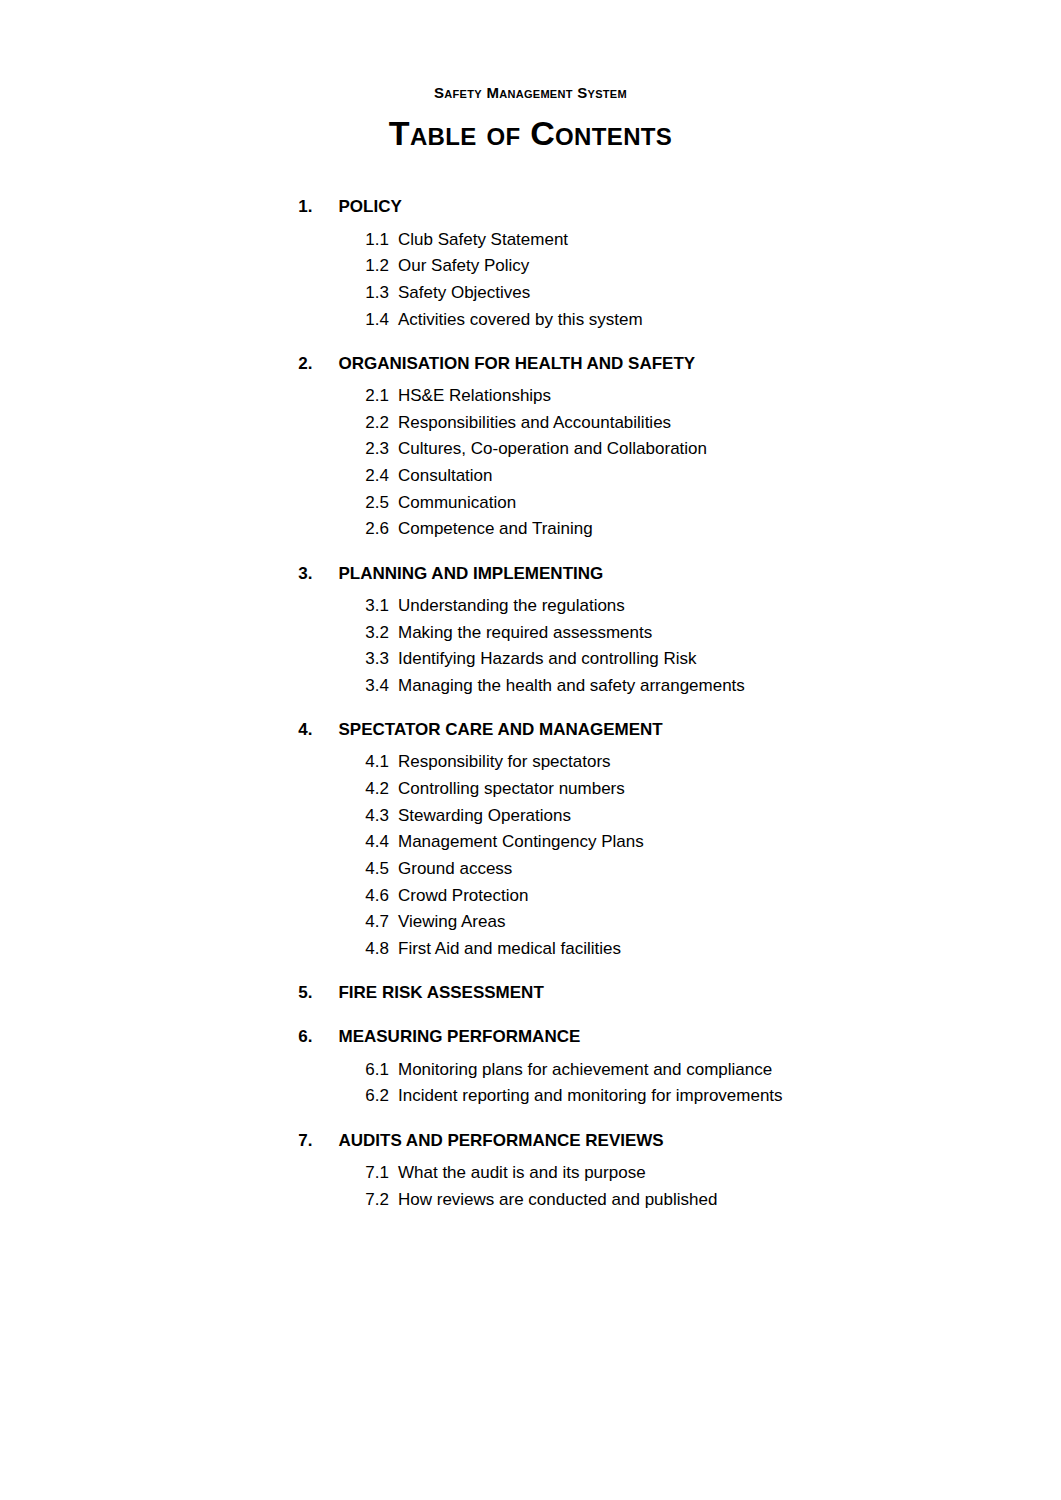Safety Management System
Table of Contents
1. POLICY
1.1 Club Safety Statement
1.2 Our Safety Policy
1.3 Safety Objectives
1.4 Activities covered by this system
2. ORGANISATION FOR HEALTH AND SAFETY
2.1 HS&E Relationships
2.2 Responsibilities and Accountabilities
2.3 Cultures, Co-operation and Collaboration
2.4 Consultation
2.5 Communication
2.6 Competence and Training
3. PLANNING AND IMPLEMENTING
3.1 Understanding the regulations
3.2 Making the required assessments
3.3 Identifying Hazards and controlling Risk
3.4 Managing the health and safety arrangements
4. SPECTATOR CARE AND MANAGEMENT
4.1 Responsibility for spectators
4.2 Controlling spectator numbers
4.3 Stewarding Operations
4.4 Management Contingency Plans
4.5 Ground access
4.6 Crowd Protection
4.7 Viewing Areas
4.8 First Aid and medical facilities
5. FIRE RISK ASSESSMENT
6. MEASURING PERFORMANCE
6.1 Monitoring plans for achievement and compliance
6.2 Incident reporting and monitoring for improvements
7. AUDITS AND PERFORMANCE REVIEWS
7.1 What the audit is and its purpose
7.2 How reviews are conducted and published